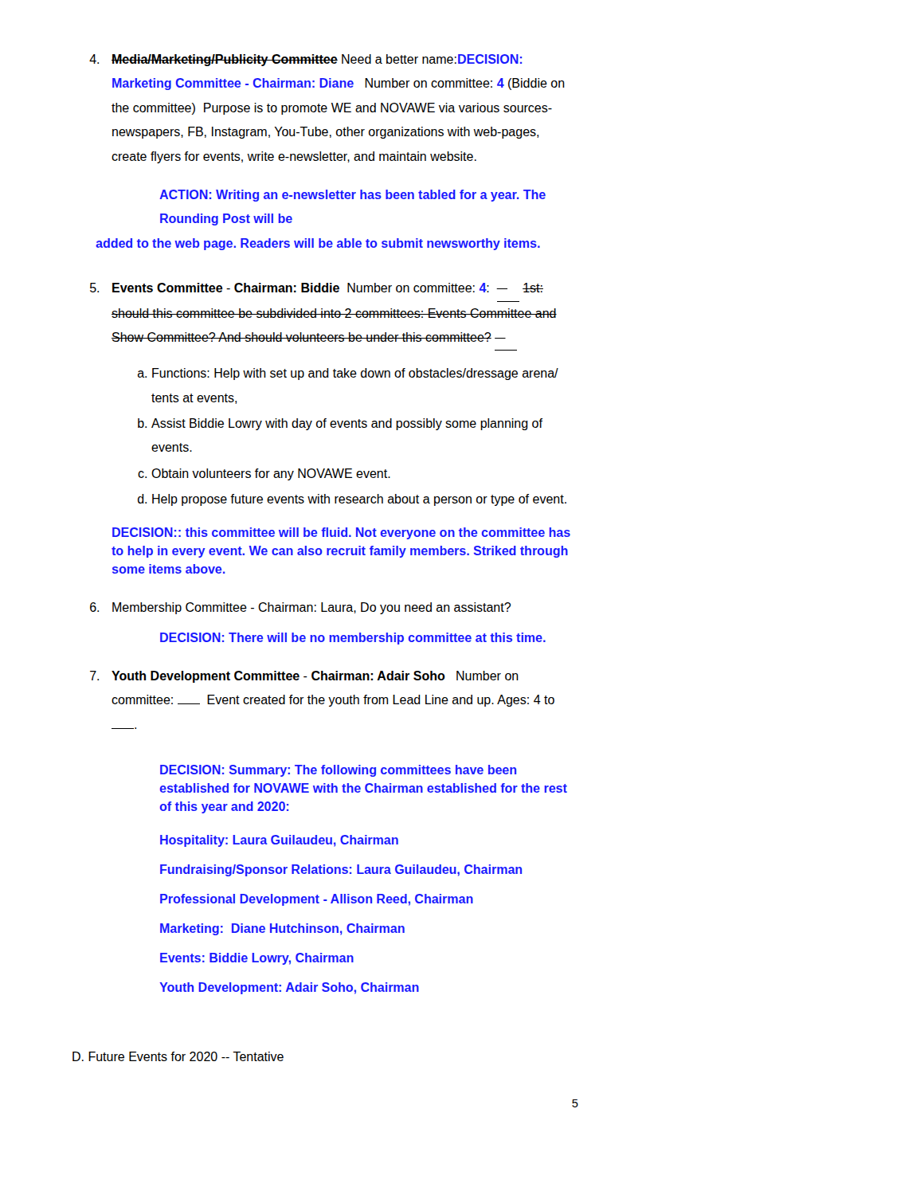Media/Marketing/Publicity Committee Need a better name:DECISION: Marketing Committee - Chairman: Diane Number on committee: 4 (Biddie on the committee) Purpose is to promote WE and NOVAWE via various sources- newspapers, FB, Instagram, You-Tube, other organizations with web-pages, create flyers for events, write e-newsletter, and maintain website.
ACTION: Writing an e-newsletter has been tabled for a year. The Rounding Post will be
added to the web page. Readers will be able to submit newsworthy items.
Events Committee - Chairman: Biddie Number on committee: 4: 1st: should this committee be subdivided into 2 committees: Events Committee and Show Committee? And should volunteers be under this committee?
Functions: Help with set up and take down of obstacles/dressage arena/ tents at events,
Assist Biddie Lowry with day of events and possibly some planning of events.
Obtain volunteers for any NOVAWE event.
Help propose future events with research about a person or type of event.
DECISION:: this committee will be fluid. Not everyone on the committee has to help in every event. We can also recruit family members. Striked through some items above.
Membership Committee - Chairman: Laura, Do you need an assistant?
DECISION: There will be no membership committee at this time.
Youth Development Committee - Chairman: Adair Soho Number on committee: Event created for the youth from Lead Line and up. Ages: 4 to .
DECISION: Summary: The following committees have been established for NOVAWE with the Chairman established for the rest of this year and 2020:
Hospitality: Laura Guilaudeu, Chairman
Fundraising/Sponsor Relations: Laura Guilaudeu, Chairman
Professional Development - Allison Reed, Chairman
Marketing: Diane Hutchinson, Chairman
Events: Biddie Lowry, Chairman
Youth Development: Adair Soho, Chairman
D. Future Events for 2020 -- Tentative
5